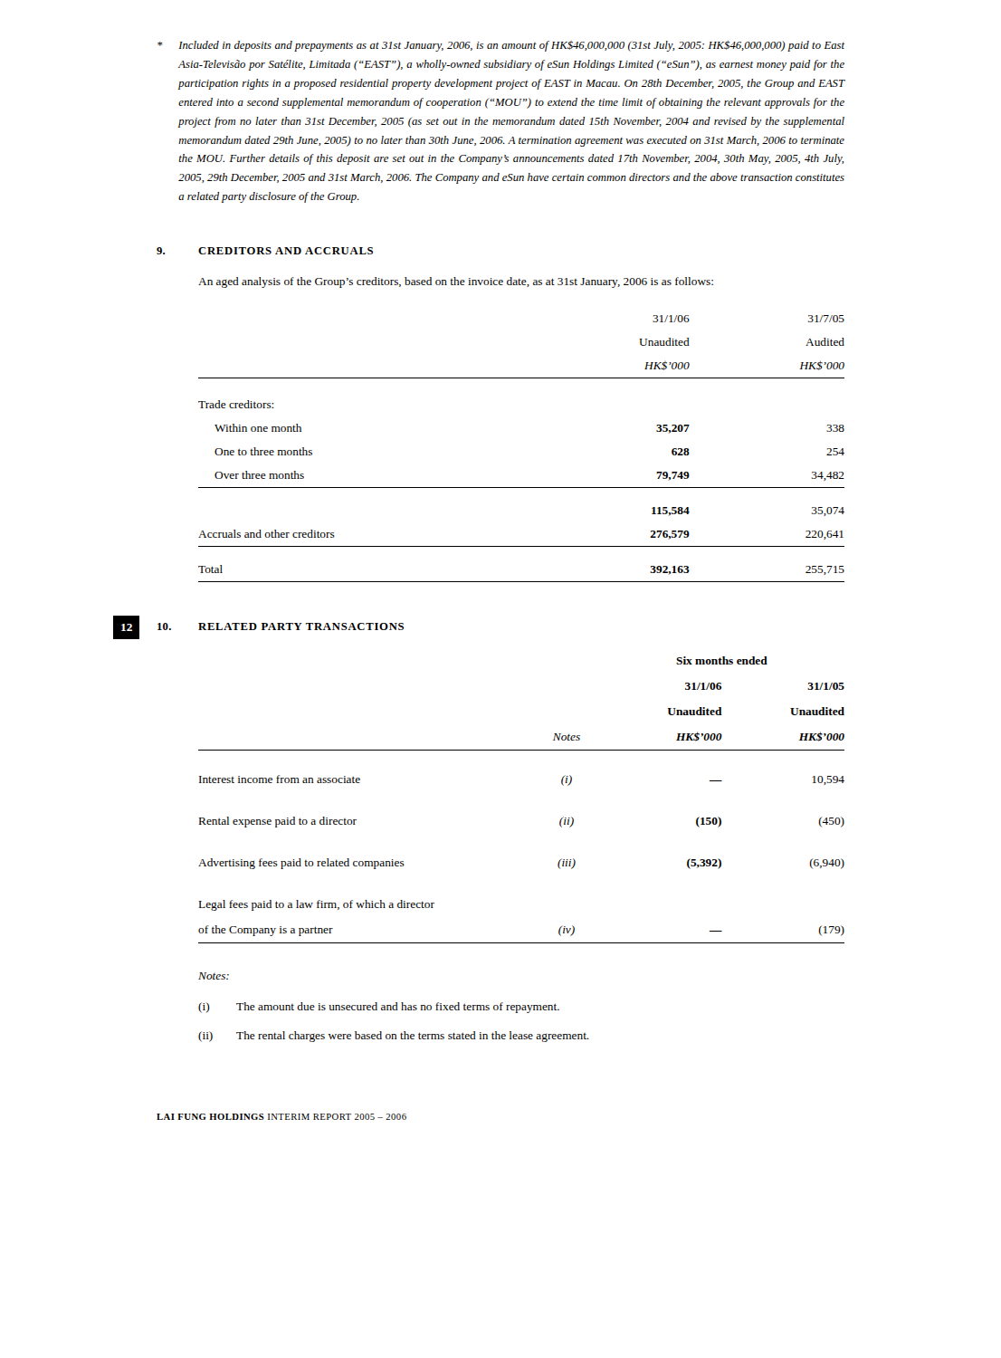*
Included in deposits and prepayments as at 31st January, 2006, is an amount of HK$46,000,000 (31st July, 2005: HK$46,000,000) paid to East Asia-Televisão por Satélite, Limitada (“EAST”), a wholly-owned subsidiary of eSun Holdings Limited (“eSun”), as earnest money paid for the participation rights in a proposed residential property development project of EAST in Macau. On 28th December, 2005, the Group and EAST entered into a second supplemental memorandum of cooperation (“MOU”) to extend the time limit of obtaining the relevant approvals for the project from no later than 31st December, 2005 (as set out in the memorandum dated 15th November, 2004 and revised by the supplemental memorandum dated 29th June, 2005) to no later than 30th June, 2006. A termination agreement was executed on 31st March, 2006 to terminate the MOU. Further details of this deposit are set out in the Company’s announcements dated 17th November, 2004, 30th May, 2005, 4th July, 2005, 29th December, 2005 and 31st March, 2006. The Company and eSun have certain common directors and the above transaction constitutes a related party disclosure of the Group.
9.
CREDITORS AND ACCRUALS
An aged analysis of the Group’s creditors, based on the invoice date, as at 31st January, 2006 is as follows:
| | 31/1/06 | 31/7/05 |
| | Unaudited | Audited |
| | HK$’000 | HK$’000 |
| Trade creditors: | | |
| Within one month | 35,207 | 338 |
| One to three months | 628 | 254 |
| Over three months | 79,749 | 34,482 |
| | 115,584 | 35,074 |
| Accruals and other creditors | 276,579 | 220,641 |
| Total | 392,163 | 255,715 |
12
10.
RELATED PARTY TRANSACTIONS
| | | Six months ended |
| | | 31/1/06 | 31/1/05 |
| | | Unaudited | Unaudited |
| | Notes | HK$’000 | HK$’000 |
| Interest income from an associate | (i) | — | 10,594 |
| Rental expense paid to a director | (ii) | (150) | (450) |
| Advertising fees paid to related companies | (iii) | (5,392) | (6,940) |
| Legal fees paid to a law firm, of which a director | | | |
| of the Company is a partner | (iv) | — | (179) |
Notes:
(i)
The amount due is unsecured and has no fixed terms of repayment.
(ii)
The rental charges were based on the terms stated in the lease agreement.
LAI FUNG HOLDINGS INTERIM REPORT 2005 – 2006